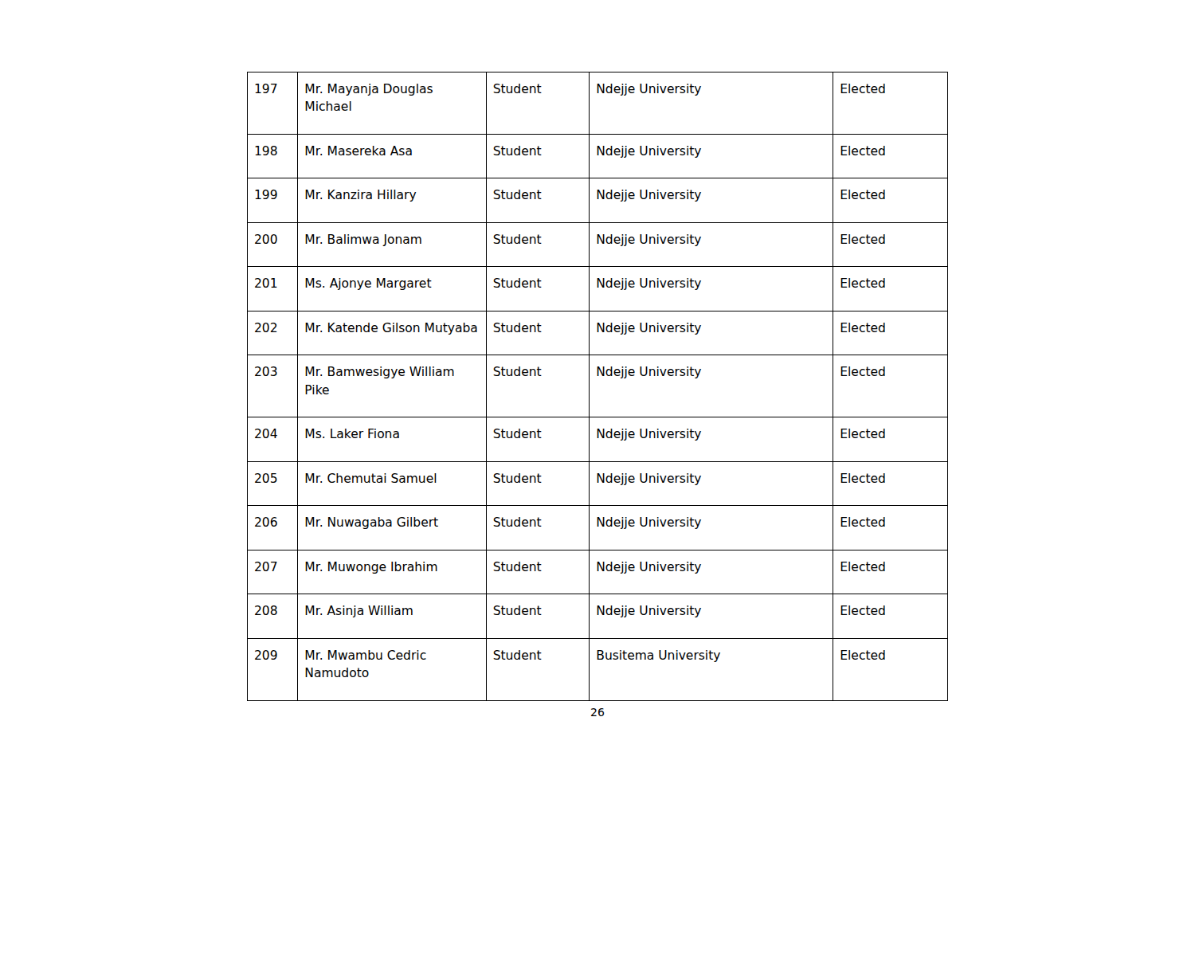| 197 | Mr. Mayanja Douglas Michael | Student | Ndejje University | Elected |
| 198 | Mr. Masereka Asa | Student | Ndejje University | Elected |
| 199 | Mr. Kanzira Hillary | Student | Ndejje University | Elected |
| 200 | Mr. Balimwa Jonam | Student | Ndejje University | Elected |
| 201 | Ms. Ajonye Margaret | Student | Ndejje University | Elected |
| 202 | Mr. Katende Gilson Mutyaba | Student | Ndejje University | Elected |
| 203 | Mr. Bamwesigye William Pike | Student | Ndejje University | Elected |
| 204 | Ms. Laker Fiona | Student | Ndejje University | Elected |
| 205 | Mr. Chemutai Samuel | Student | Ndejje University | Elected |
| 206 | Mr. Nuwagaba Gilbert | Student | Ndejje University | Elected |
| 207 | Mr. Muwonge Ibrahim | Student | Ndejje University | Elected |
| 208 | Mr. Asinja William | Student | Ndejje University | Elected |
| 209 | Mr. Mwambu Cedric Namudoto | Student | Busitema University | Elected |
26